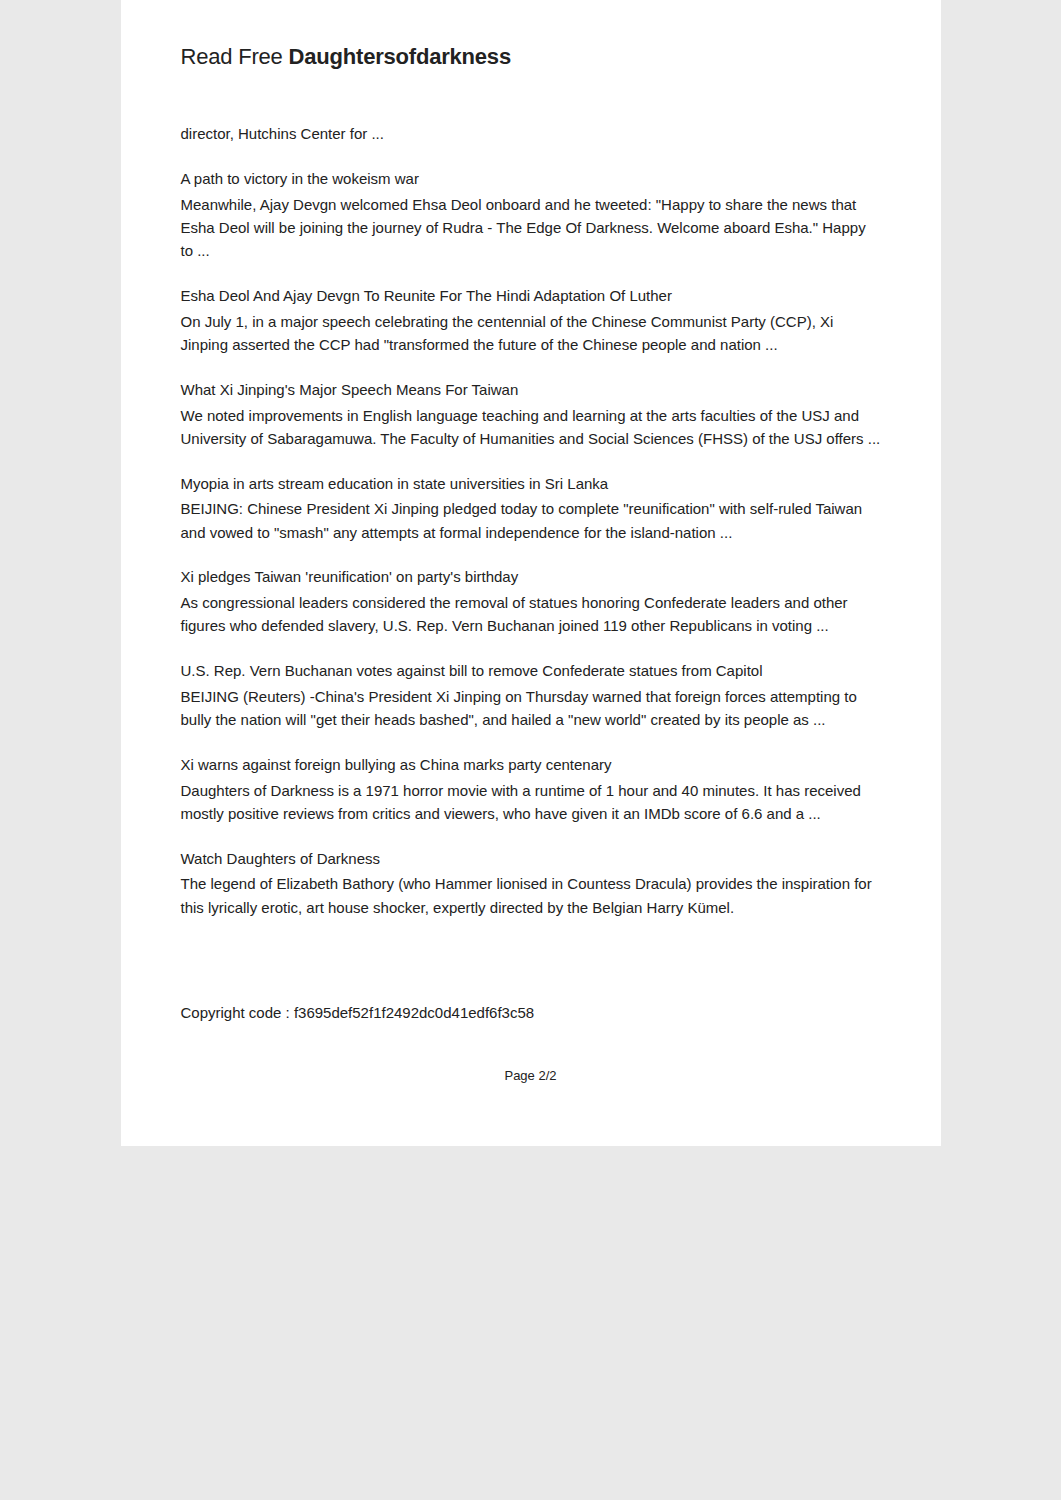Read Free Daughtersofdarkness
director, Hutchins Center for ...
A path to victory in the wokeism war
Meanwhile, Ajay Devgn welcomed Ehsa Deol onboard and he tweeted: "Happy to share the news that Esha Deol will be joining the journey of Rudra - The Edge Of Darkness. Welcome aboard Esha." Happy to ...
Esha Deol And Ajay Devgn To Reunite For The Hindi Adaptation Of Luther
On July 1, in a major speech celebrating the centennial of the Chinese Communist Party (CCP), Xi Jinping asserted the CCP had "transformed the future of the Chinese people and nation ...
What Xi Jinping's Major Speech Means For Taiwan
We noted improvements in English language teaching and learning at the arts faculties of the USJ and University of Sabaragamuwa. The Faculty of Humanities and Social Sciences (FHSS) of the USJ offers ...
Myopia in arts stream education in state universities in Sri Lanka
BEIJING: Chinese President Xi Jinping pledged today to complete "reunification" with self-ruled Taiwan and vowed to "smash" any attempts at formal independence for the island-nation ...
Xi pledges Taiwan 'reunification' on party's birthday
As congressional leaders considered the removal of statues honoring Confederate leaders and other figures who defended slavery, U.S. Rep. Vern Buchanan joined 119 other Republicans in voting ...
U.S. Rep. Vern Buchanan votes against bill to remove Confederate statues from Capitol
BEIJING (Reuters) -China's President Xi Jinping on Thursday warned that foreign forces attempting to bully the nation will "get their heads bashed", and hailed a "new world" created by its people as ...
Xi warns against foreign bullying as China marks party centenary
Daughters of Darkness is a 1971 horror movie with a runtime of 1 hour and 40 minutes. It has received mostly positive reviews from critics and viewers, who have given it an IMDb score of 6.6 and a ...
Watch Daughters of Darkness
The legend of Elizabeth Bathory (who Hammer lionised in Countess Dracula) provides the inspiration for this lyrically erotic, art house shocker, expertly directed by the Belgian Harry Kümel.
Copyright code : f3695def52f1f2492dc0d41edf6f3c58
Page 2/2